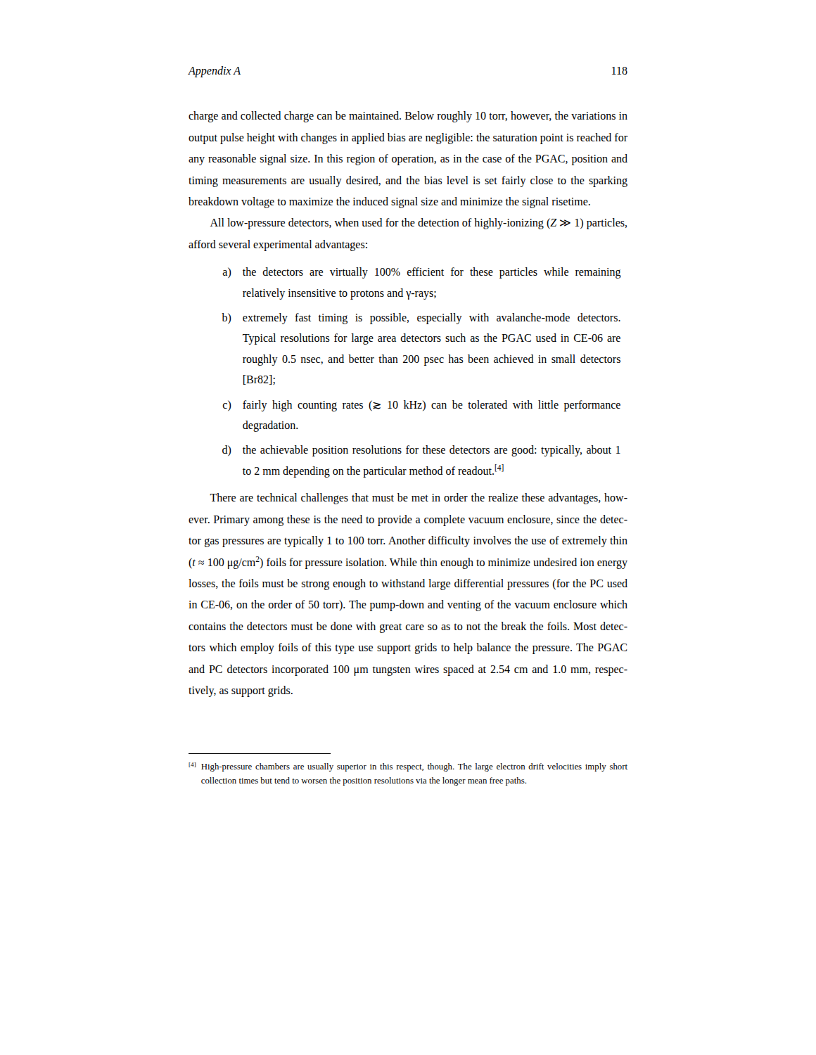Appendix A
118
charge and collected charge can be maintained. Below roughly 10 torr, however, the variations in output pulse height with changes in applied bias are negligible: the saturation point is reached for any reasonable signal size. In this region of operation, as in the case of the PGAC, position and timing measurements are usually desired, and the bias level is set fairly close to the sparking breakdown voltage to maximize the induced signal size and minimize the signal risetime.
All low-pressure detectors, when used for the detection of highly-ionizing (Z ≫ 1) particles, afford several experimental advantages:
a) the detectors are virtually 100% efficient for these particles while remaining relatively insensitive to protons and γ-rays;
b) extremely fast timing is possible, especially with avalanche-mode detectors. Typical resolutions for large area detectors such as the PGAC used in CE-06 are roughly 0.5 nsec, and better than 200 psec has been achieved in small detectors [Br82];
c) fairly high counting rates (≳ 10 kHz) can be tolerated with little performance degradation.
d) the achievable position resolutions for these detectors are good: typically, about 1 to 2 mm depending on the particular method of readout.[4]
There are technical challenges that must be met in order the realize these advantages, however. Primary among these is the need to provide a complete vacuum enclosure, since the detector gas pressures are typically 1 to 100 torr. Another difficulty involves the use of extremely thin (t ≈ 100 μg/cm2) foils for pressure isolation. While thin enough to minimize undesired ion energy losses, the foils must be strong enough to withstand large differential pressures (for the PC used in CE-06, on the order of 50 torr). The pump-down and venting of the vacuum enclosure which contains the detectors must be done with great care so as to not the break the foils. Most detectors which employ foils of this type use support grids to help balance the pressure. The PGAC and PC detectors incorporated 100 μm tungsten wires spaced at 2.54 cm and 1.0 mm, respectively, as support grids.
[4]
High-pressure chambers are usually superior in this respect, though. The large electron drift velocities imply short collection times but tend to worsen the position resolutions via the longer mean free paths.